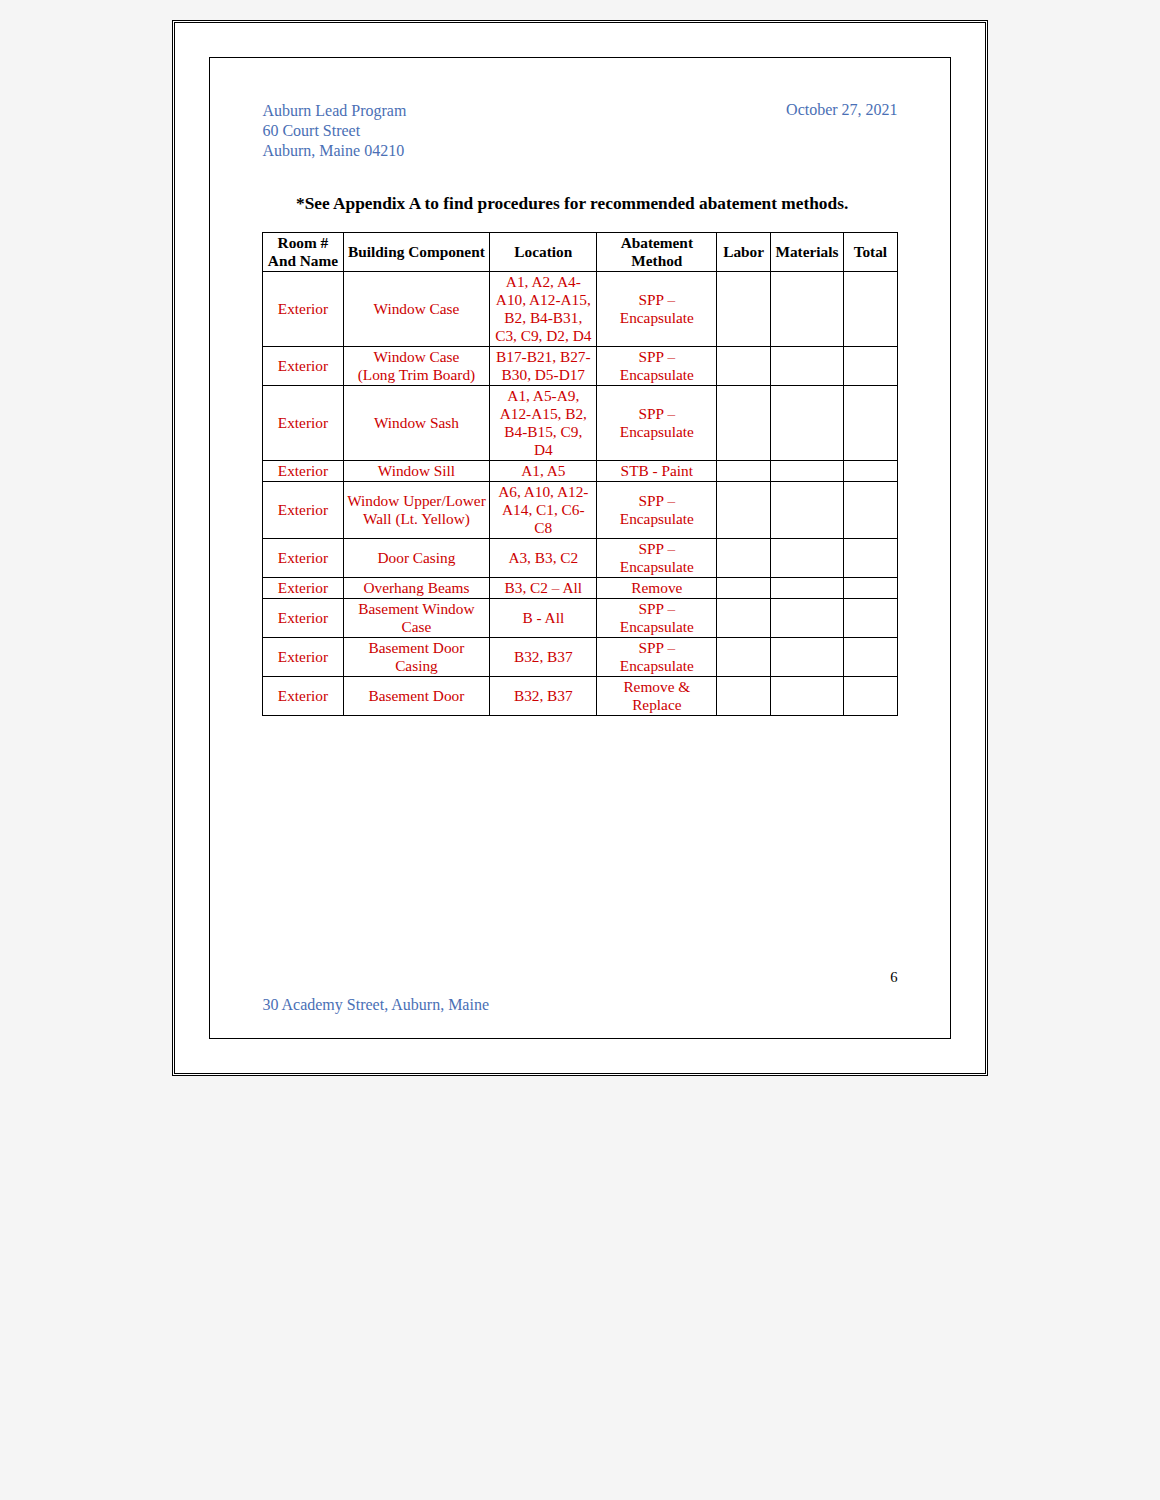Auburn Lead Program
60 Court Street
Auburn, Maine 04210
October 27, 2021
*See Appendix A to find procedures for recommended abatement methods.
| Room # And Name | Building Component | Location | Abatement Method | Labor | Materials | Total |
| --- | --- | --- | --- | --- | --- | --- |
| Exterior | Window Case | A1, A2, A4-A10, A12-A15, B2, B4-B31, C3, C9, D2, D4 | SPP – Encapsulate | | | |
| Exterior | Window Case (Long Trim Board) | B17-B21, B27-B30, D5-D17 | SPP – Encapsulate | | | |
| Exterior | Window Sash | A1, A5-A9, A12-A15, B2, B4-B15, C9, D4 | SPP – Encapsulate | | | |
| Exterior | Window Sill | A1, A5 | STB - Paint | | | |
| Exterior | Window Upper/Lower Wall (Lt. Yellow) | A6, A10, A12-A14, C1, C6-C8 | SPP – Encapsulate | | | |
| Exterior | Door Casing | A3, B3, C2 | SPP – Encapsulate | | | |
| Exterior | Overhang Beams | B3, C2 – All | Remove | | | |
| Exterior | Basement Window Case | B - All | SPP – Encapsulate | | | |
| Exterior | Basement Door Casing | B32, B37 | SPP – Encapsulate | | | |
| Exterior | Basement Door | B32, B37 | Remove & Replace | | | |
6
30 Academy Street, Auburn, Maine